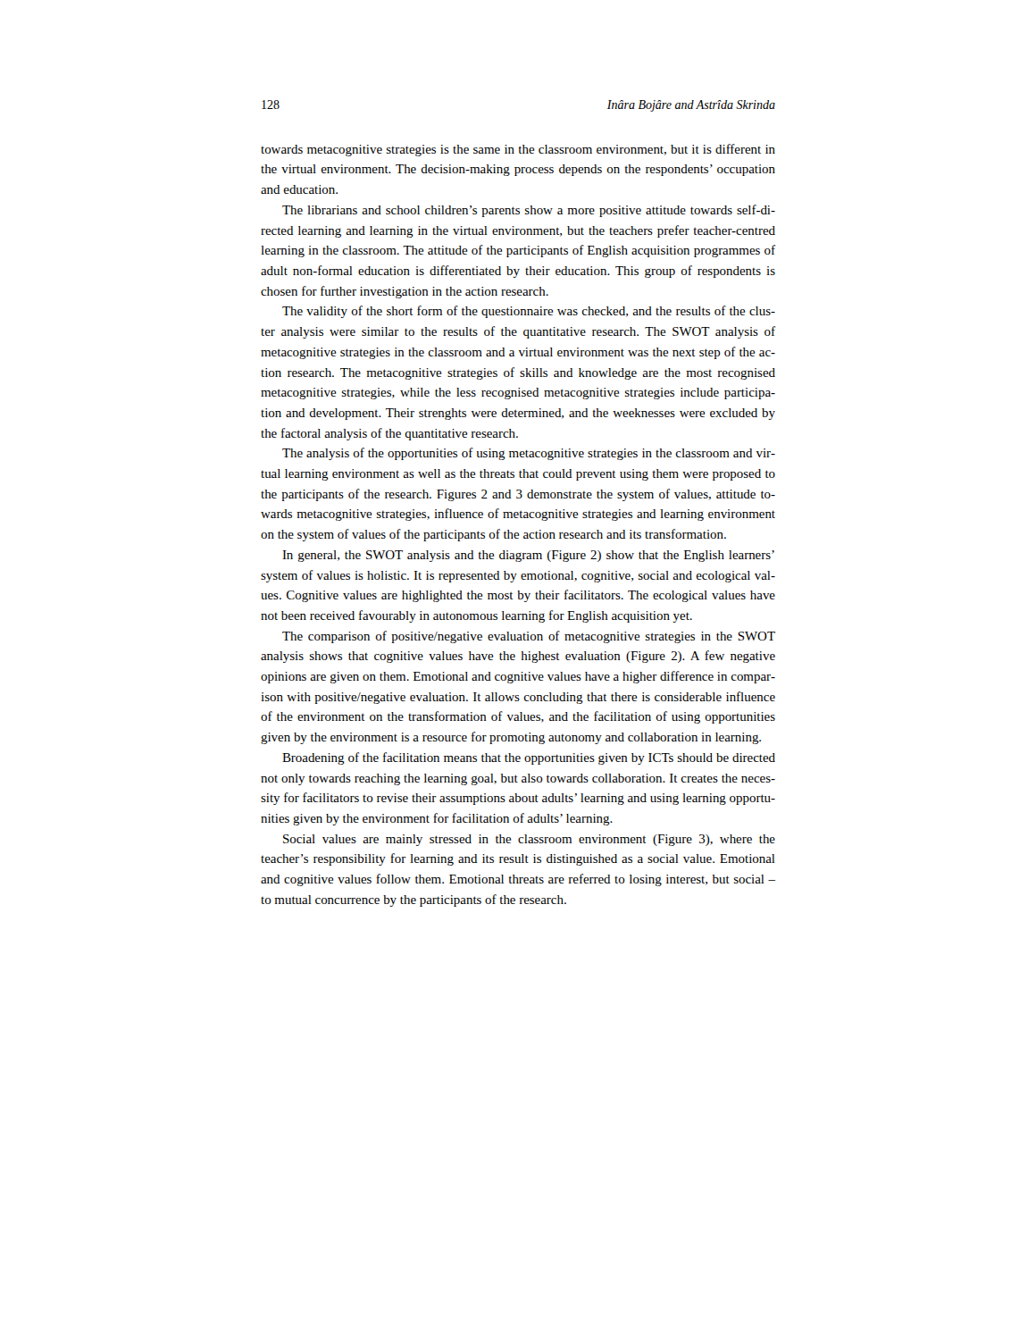128 Inâra Bojâre and Astrîda Skrinda
towards metacognitive strategies is the same in the classroom environment, but it is different in the virtual environment. The decision-making process depends on the respondents’ occupation and education.
The librarians and school children’s parents show a more positive attitude towards self-directed learning and learning in the virtual environment, but the teachers prefer teacher-centred learning in the classroom. The attitude of the participants of English acquisition programmes of adult non-formal education is differentiated by their education. This group of respondents is chosen for further investigation in the action research.
The validity of the short form of the questionnaire was checked, and the results of the cluster analysis were similar to the results of the quantitative research. The SWOT analysis of metacognitive strategies in the classroom and a virtual environment was the next step of the action research. The metacognitive strategies of skills and knowledge are the most recognised metacognitive strategies, while the less recognised metacognitive strategies include participation and development. Their strenghts were determined, and the weeknesses were excluded by the factoral analysis of the quantitative research.
The analysis of the opportunities of using metacognitive strategies in the classroom and virtual learning environment as well as the threats that could prevent using them were proposed to the participants of the research. Figures 2 and 3 demonstrate the system of values, attitude towards metacognitive strategies, influence of metacognitive strategies and learning environment on the system of values of the participants of the action research and its transformation.
In general, the SWOT analysis and the diagram (Figure 2) show that the English learners’ system of values is holistic. It is represented by emotional, cognitive, social and ecological values. Cognitive values are highlighted the most by their facilitators. The ecological values have not been received favourably in autonomous learning for English acquisition yet.
The comparison of positive/negative evaluation of metacognitive strategies in the SWOT analysis shows that cognitive values have the highest evaluation (Figure 2). A few negative opinions are given on them. Emotional and cognitive values have a higher difference in comparison with positive/negative evaluation. It allows concluding that there is considerable influence of the environment on the transformation of values, and the facilitation of using opportunities given by the environment is a resource for promoting autonomy and collaboration in learning.
Broadening of the facilitation means that the opportunities given by ICTs should be directed not only towards reaching the learning goal, but also towards collaboration. It creates the necessity for facilitators to revise their assumptions about adults’ learning and using learning opportunities given by the environment for facilitation of adults’ learning.
Social values are mainly stressed in the classroom environment (Figure 3), where the teacher’s responsibility for learning and its result is distinguished as a social value. Emotional and cognitive values follow them. Emotional threats are referred to losing interest, but social – to mutual concurrence by the participants of the research.